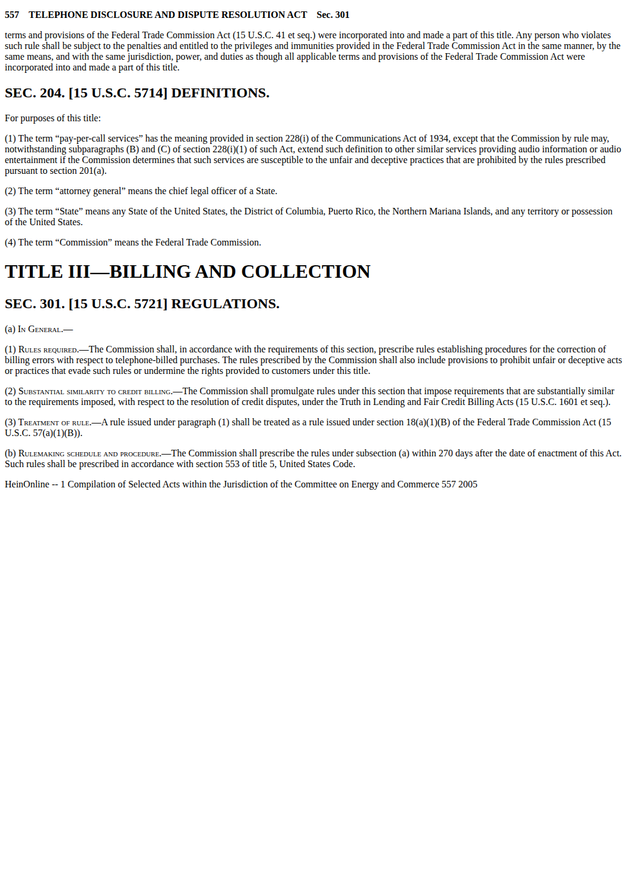557 TELEPHONE DISCLOSURE AND DISPUTE RESOLUTION ACT Sec. 301
terms and provisions of the Federal Trade Commission Act (15 U.S.C. 41 et seq.) were incorporated into and made a part of this title. Any person who violates such rule shall be subject to the penalties and entitled to the privileges and immunities provided in the Federal Trade Commission Act in the same manner, by the same means, and with the same jurisdiction, power, and duties as though all applicable terms and provisions of the Federal Trade Commission Act were incorporated into and made a part of this title.
SEC. 204. [15 U.S.C. 5714] DEFINITIONS.
For purposes of this title:
(1) The term “pay-per-call services” has the meaning provided in section 228(i) of the Communications Act of 1934, except that the Commission by rule may, notwithstanding subparagraphs (B) and (C) of section 228(i)(1) of such Act, extend such definition to other similar services providing audio information or audio entertainment if the Commission determines that such services are susceptible to the unfair and deceptive practices that are prohibited by the rules prescribed pursuant to section 201(a).
(2) The term “attorney general” means the chief legal officer of a State.
(3) The term “State” means any State of the United States, the District of Columbia, Puerto Rico, the Northern Mariana Islands, and any territory or possession of the United States.
(4) The term “Commission” means the Federal Trade Commission.
TITLE III—BILLING AND COLLECTION
SEC. 301. [15 U.S.C. 5721] REGULATIONS.
(a) In General.—
(1) Rules required.—The Commission shall, in accordance with the requirements of this section, prescribe rules establishing procedures for the correction of billing errors with respect to telephone-billed purchases. The rules prescribed by the Commission shall also include provisions to prohibit unfair or deceptive acts or practices that evade such rules or undermine the rights provided to customers under this title.
(2) Substantial similarity to credit billing.—The Commission shall promulgate rules under this section that impose requirements that are substantially similar to the requirements imposed, with respect to the resolution of credit disputes, under the Truth in Lending and Fair Credit Billing Acts (15 U.S.C. 1601 et seq.).
(3) Treatment of rule.—A rule issued under paragraph (1) shall be treated as a rule issued under section 18(a)(1)(B) of the Federal Trade Commission Act (15 U.S.C. 57(a)(1)(B)).
(b) Rulemaking schedule and procedure.—The Commission shall prescribe the rules under subsection (a) within 270 days after the date of enactment of this Act. Such rules shall be prescribed in accordance with section 553 of title 5, United States Code.
HeinOnline -- 1 Compilation of Selected Acts within the Jurisdiction of the Committee on Energy and Commerce 557 2005